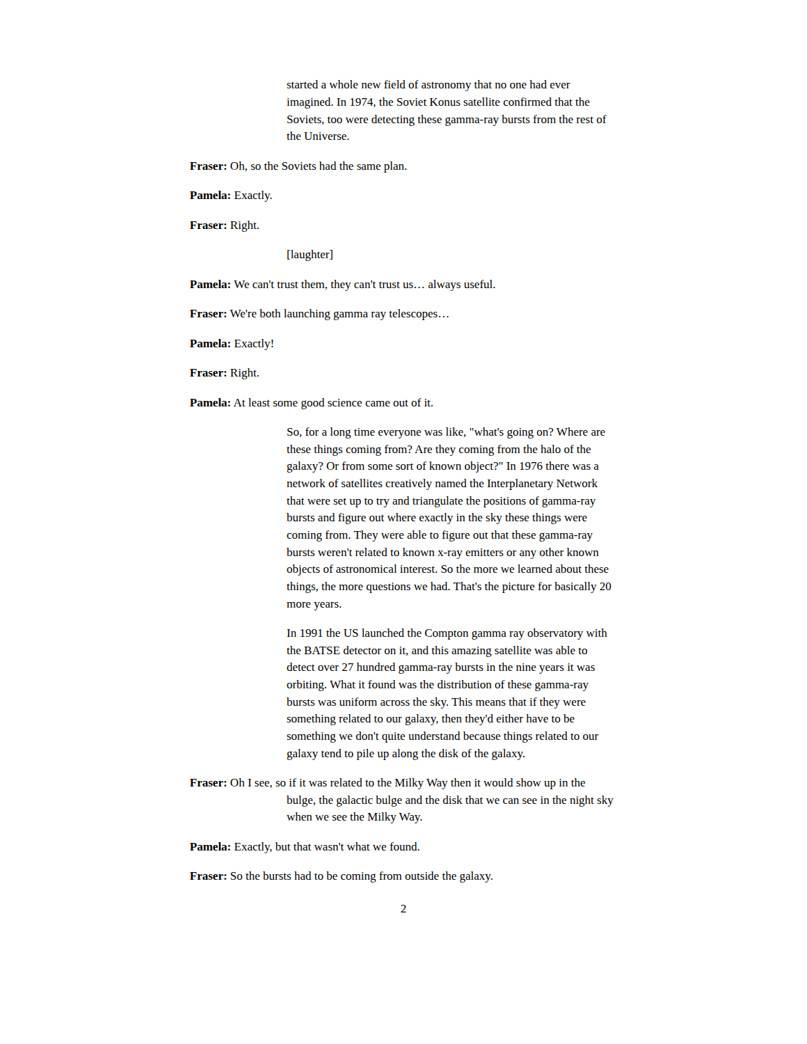started a whole new field of astronomy that no one had ever imagined. In 1974, the Soviet Konus satellite confirmed that the Soviets, too were detecting these gamma-ray bursts from the rest of the Universe.
Fraser: Oh, so the Soviets had the same plan.
Pamela: Exactly.
Fraser: Right.
[laughter]
Pamela: We can't trust them, they can't trust us… always useful.
Fraser: We're both launching gamma ray telescopes…
Pamela: Exactly!
Fraser: Right.
Pamela: At least some good science came out of it.
So, for a long time everyone was like, "what's going on? Where are these things coming from? Are they coming from the halo of the galaxy? Or from some sort of known object?" In 1976 there was a network of satellites creatively named the Interplanetary Network that were set up to try and triangulate the positions of gamma-ray bursts and figure out where exactly in the sky these things were coming from. They were able to figure out that these gamma-ray bursts weren't related to known x-ray emitters or any other known objects of astronomical interest. So the more we learned about these things, the more questions we had. That's the picture for basically 20 more years.
In 1991 the US launched the Compton gamma ray observatory with the BATSE detector on it, and this amazing satellite was able to detect over 27 hundred gamma-ray bursts in the nine years it was orbiting. What it found was the distribution of these gamma-ray bursts was uniform across the sky. This means that if they were something related to our galaxy, then they'd either have to be something we don't quite understand because things related to our galaxy tend to pile up along the disk of the galaxy.
Fraser: Oh I see, so if it was related to the Milky Way then it would show up in the bulge, the galactic bulge and the disk that we can see in the night sky when we see the Milky Way.
Pamela: Exactly, but that wasn't what we found.
Fraser: So the bursts had to be coming from outside the galaxy.
2